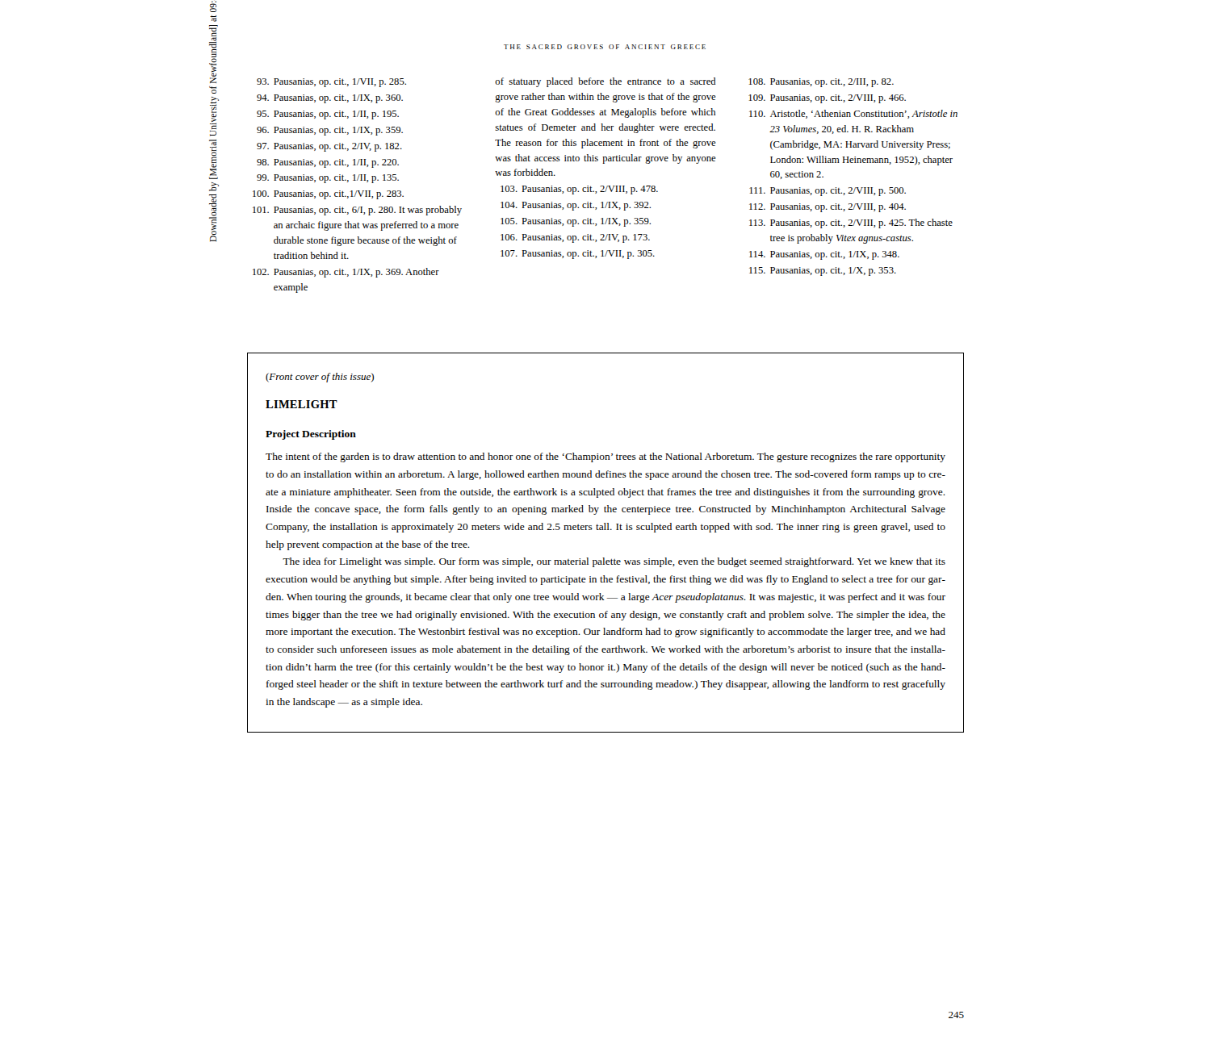Downloaded by [Memorial University of Newfoundland] at 09:41 03 August 2014
the sacred groves of ancient greece
93 Pausanias, op. cit., 1/VII, p. 285.
94 Pausanias, op. cit., 1/IX, p. 360.
95 Pausanias, op. cit., 1/II, p. 195.
96 Pausanias, op. cit., 1/IX, p. 359.
97 Pausanias, op. cit., 2/IV, p. 182.
98 Pausanias, op. cit., 1/II, p. 220.
99 Pausanias, op. cit., 1/II, p. 135.
100 Pausanias, op. cit.,1/VII, p. 283.
101 Pausanias, op. cit., 6/I, p. 280. It was probably an archaic figure that was preferred to a more durable stone figure because of the weight of tradition behind it.
102 Pausanias, op. cit., 1/IX, p. 369. Another example
of statuary placed before the entrance to a sacred grove rather than within the grove is that of the grove of the Great Goddesses at Megaloplis before which statues of Demeter and her daughter were erected. The reason for this placement in front of the grove was that access into this particular grove by anyone was forbidden.
103 Pausanias, op. cit., 2/VIII, p. 478.
104 Pausanias, op. cit., 1/IX, p. 392.
105 Pausanias, op. cit., 1/IX, p. 359.
106 Pausanias, op. cit., 2/IV, p. 173.
107 Pausanias, op. cit., 1/VII, p. 305.
108 Pausanias, op. cit., 2/III, p. 82.
109 Pausanias, op. cit., 2/VIII, p. 466.
110 Aristotle, ‘Athenian Constitution’, Aristotle in 23 Volumes, 20, ed. H. R. Rackham (Cambridge, MA: Harvard University Press; London: William Heinemann, 1952), chapter 60, section 2.
111 Pausanias, op. cit., 2/VIII, p. 500.
112 Pausanias, op. cit., 2/VIII, p. 404.
113 Pausanias, op. cit., 2/VIII, p. 425. The chaste tree is probably Vitex agnus-castus.
114 Pausanias, op. cit., 1/IX, p. 348.
115 Pausanias, op. cit., 1/X, p. 353.
(Front cover of this issue)
LIMELIGHT
Project Description
The intent of the garden is to draw attention to and honor one of the ‘Champion’ trees at the National Arboretum. The gesture recognizes the rare opportunity to do an installation within an arboretum. A large, hollowed earthen mound defines the space around the chosen tree. The sod-covered form ramps up to create a miniature amphitheater. Seen from the outside, the earthwork is a sculpted object that frames the tree and distinguishes it from the surrounding grove. Inside the concave space, the form falls gently to an opening marked by the centerpiece tree. Constructed by Minchinhampton Architectural Salvage Company, the installation is approximately 20 meters wide and 2.5 meters tall. It is sculpted earth topped with sod. The inner ring is green gravel, used to help prevent compaction at the base of the tree.
The idea for Limelight was simple. Our form was simple, our material palette was simple, even the budget seemed straightforward. Yet we knew that its execution would be anything but simple. After being invited to participate in the festival, the first thing we did was fly to England to select a tree for our garden. When touring the grounds, it became clear that only one tree would work — a large Acer pseudoplatanus. It was majestic, it was perfect and it was four times bigger than the tree we had originally envisioned. With the execution of any design, we constantly craft and problem solve. The simpler the idea, the more important the execution. The Westonbirt festival was no exception. Our landform had to grow significantly to accommodate the larger tree, and we had to consider such unforeseen issues as mole abatement in the detailing of the earthwork. We worked with the arboretum’s arborist to insure that the installation didn’t harm the tree (for this certainly wouldn’t be the best way to honor it.) Many of the details of the design will never be noticed (such as the hand-forged steel header or the shift in texture between the earthwork turf and the surrounding meadow.) They disappear, allowing the landform to rest gracefully in the landscape — as a simple idea.
245